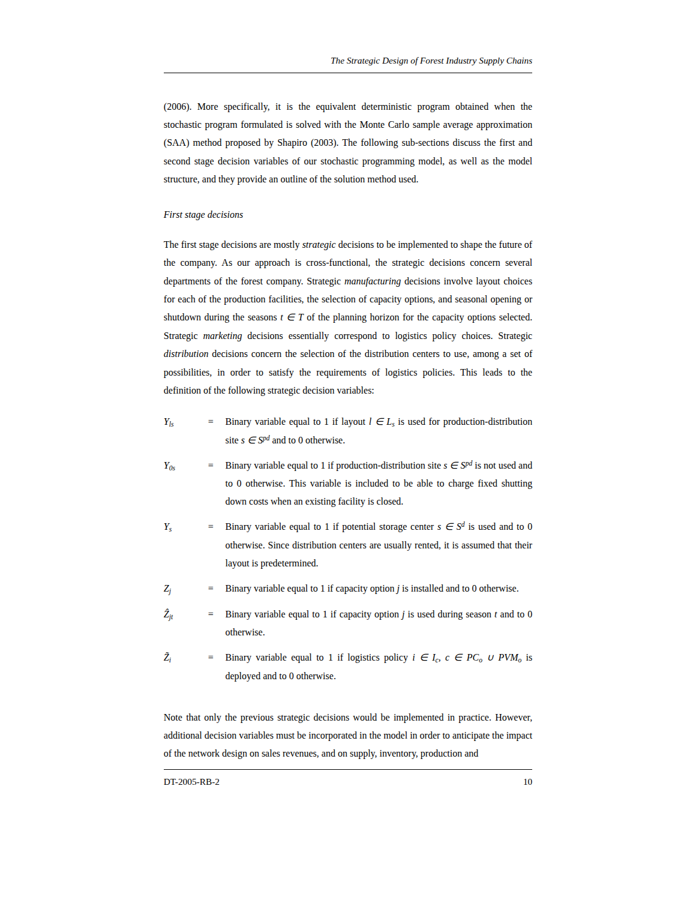The Strategic Design of Forest Industry Supply Chains
(2006). More specifically, it is the equivalent deterministic program obtained when the stochastic program formulated is solved with the Monte Carlo sample average approximation (SAA) method proposed by Shapiro (2003). The following sub-sections discuss the first and second stage decision variables of our stochastic programming model, as well as the model structure, and they provide an outline of the solution method used.
First stage decisions
The first stage decisions are mostly strategic decisions to be implemented to shape the future of the company. As our approach is cross-functional, the strategic decisions concern several departments of the forest company. Strategic manufacturing decisions involve layout choices for each of the production facilities, the selection of capacity options, and seasonal opening or shutdown during the seasons t ∈ T of the planning horizon for the capacity options selected. Strategic marketing decisions essentially correspond to logistics policy choices. Strategic distribution decisions concern the selection of the distribution centers to use, among a set of possibilities, in order to satisfy the requirements of logistics policies. This leads to the definition of the following strategic decision variables:
| Y ls | = | Binary variable equal to 1 if layout l ∈ L s is used for production-distribution site s ∈ S pd and to 0 otherwise. |
| Y 0s | = | Binary variable equal to 1 if production-distribution site s ∈ S pd is not used and to 0 otherwise. This variable is included to be able to charge fixed shutting down costs when an existing facility is closed. |
| Y s | = | Binary variable equal to 1 if potential storage center s ∈ S d is used and to 0 otherwise. Since distribution centers are usually rented, it is assumed that their layout is predetermined. |
| Z j | = | Binary variable equal to 1 if capacity option j is installed and to 0 otherwise. |
| Ẑ jt | = | Binary variable equal to 1 if capacity option j is used during season t and to 0 otherwise. |
| Z̃ i | = | Binary variable equal to 1 if logistics policy i ∈ I c , c ∈ PC o ∪ PVM o is deployed and to 0 otherwise. |
Note that only the previous strategic decisions would be implemented in practice. However, additional decision variables must be incorporated in the model in order to anticipate the impact of the network design on sales revenues, and on supply, inventory, production and
DT-2005-RB-2 10